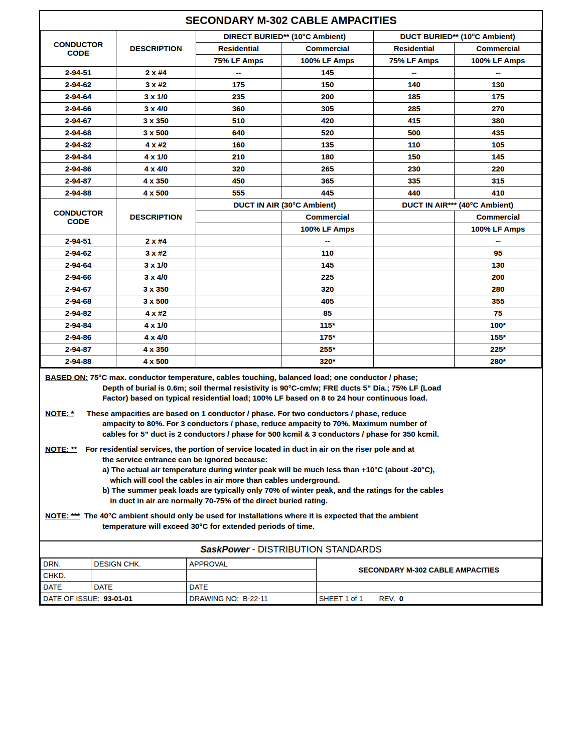SECONDARY M-302 CABLE AMPACITIES
| CONDUCTOR CODE | DESCRIPTION | DIRECT BURIED** (10°C Ambient) | DUCT BURIED** (10°C Ambient) |
| --- | --- | --- | --- |
| Residential | Commercial | Residential | Commercial |
| 75% LF Amps | 100% LF Amps | 75% LF Amps | 100% LF Amps |
| 2-94-51 | 2 x #4 | -- | 145 | -- | -- |
| 2-94-62 | 3 x #2 | 175 | 150 | 140 | 130 |
| 2-94-64 | 3 x 1/0 | 235 | 200 | 185 | 175 |
| 2-94-66 | 3 x 4/0 | 360 | 305 | 285 | 270 |
| 2-94-67 | 3 x 350 | 510 | 420 | 415 | 380 |
| 2-94-68 | 3 x 500 | 640 | 520 | 500 | 435 |
| 2-94-82 | 4 x #2 | 160 | 135 | 110 | 105 |
| 2-94-84 | 4 x 1/0 | 210 | 180 | 150 | 145 |
| 2-94-86 | 4 x 4/0 | 320 | 265 | 230 | 220 |
| 2-94-87 | 4 x 350 | 450 | 365 | 335 | 315 |
| 2-94-88 | 4 x 500 | 555 | 445 | 440 | 410 |
| CONDUCTOR CODE | DESCRIPTION | DUCT IN AIR (30°C Ambient) | DUCT IN AIR*** (40°C Ambient) |
| | Commercial | | Commercial |
| | 100% LF Amps | | 100% LF Amps |
| 2-94-51 | 2 x #4 | | -- | | -- |
| 2-94-62 | 3 x #2 | | 110 | | 95 |
| 2-94-64 | 3 x 1/0 | | 145 | | 130 |
| 2-94-66 | 3 x 4/0 | | 225 | | 200 |
| 2-94-67 | 3 x 350 | | 320 | | 280 |
| 2-94-68 | 3 x 500 | | 405 | | 355 |
| 2-94-82 | 4 x #2 | | 85 | | 75 |
| 2-94-84 | 4 x 1/0 | | 115* | | 100* |
| 2-94-86 | 4 x 4/0 | | 175* | | 155* |
| 2-94-87 | 4 x 350 | | 255* | | 225* |
| 2-94-88 | 4 x 500 | | 320* | | 280* |
BASED ON: 75°C max. conductor temperature, cables touching, balanced load; one conductor / phase; Depth of burial is 0.6m; soil thermal resistivity is 90°C-cm/w; FRE ducts 5” Dia.; 75% LF (Load Factor) based on typical residential load; 100% LF based on 8 to 24 hour continuous load.
NOTE: * These ampacities are based on 1 conductor / phase. For two conductors / phase, reduce ampacity to 80%. For 3 conductors / phase, reduce ampacity to 70%. Maximum number of cables for 5” duct is 2 conductors / phase for 500 kcmil & 3 conductors / phase for 350 kcmil.
NOTE: ** For residential services, the portion of service located in duct in air on the riser pole and at the service entrance can be ignored because: a) The actual air temperature during winter peak will be much less than +10°C (about -20°C), which will cool the cables in air more than cables underground. b) The summer peak loads are typically only 70% of winter peak, and the ratings for the cables in duct in air are normally 70-75% of the direct buried rating.
NOTE: *** The 40°C ambient should only be used for installations where it is expected that the ambient temperature will exceed 30°C for extended periods of time.
SaskPower - DISTRIBUTION STANDARDS
| DRN. | DESIGN CHK. | APPROVAL | SECONDARY M-302 CABLE AMPACITIES |
| CHKD. | | |
| DATE | DATE | DATE | |
| DATE OF ISSUE: 93-01-01 | DRAWING NO: B-22-11 | SHEET 1 of 1 REV. 0 |